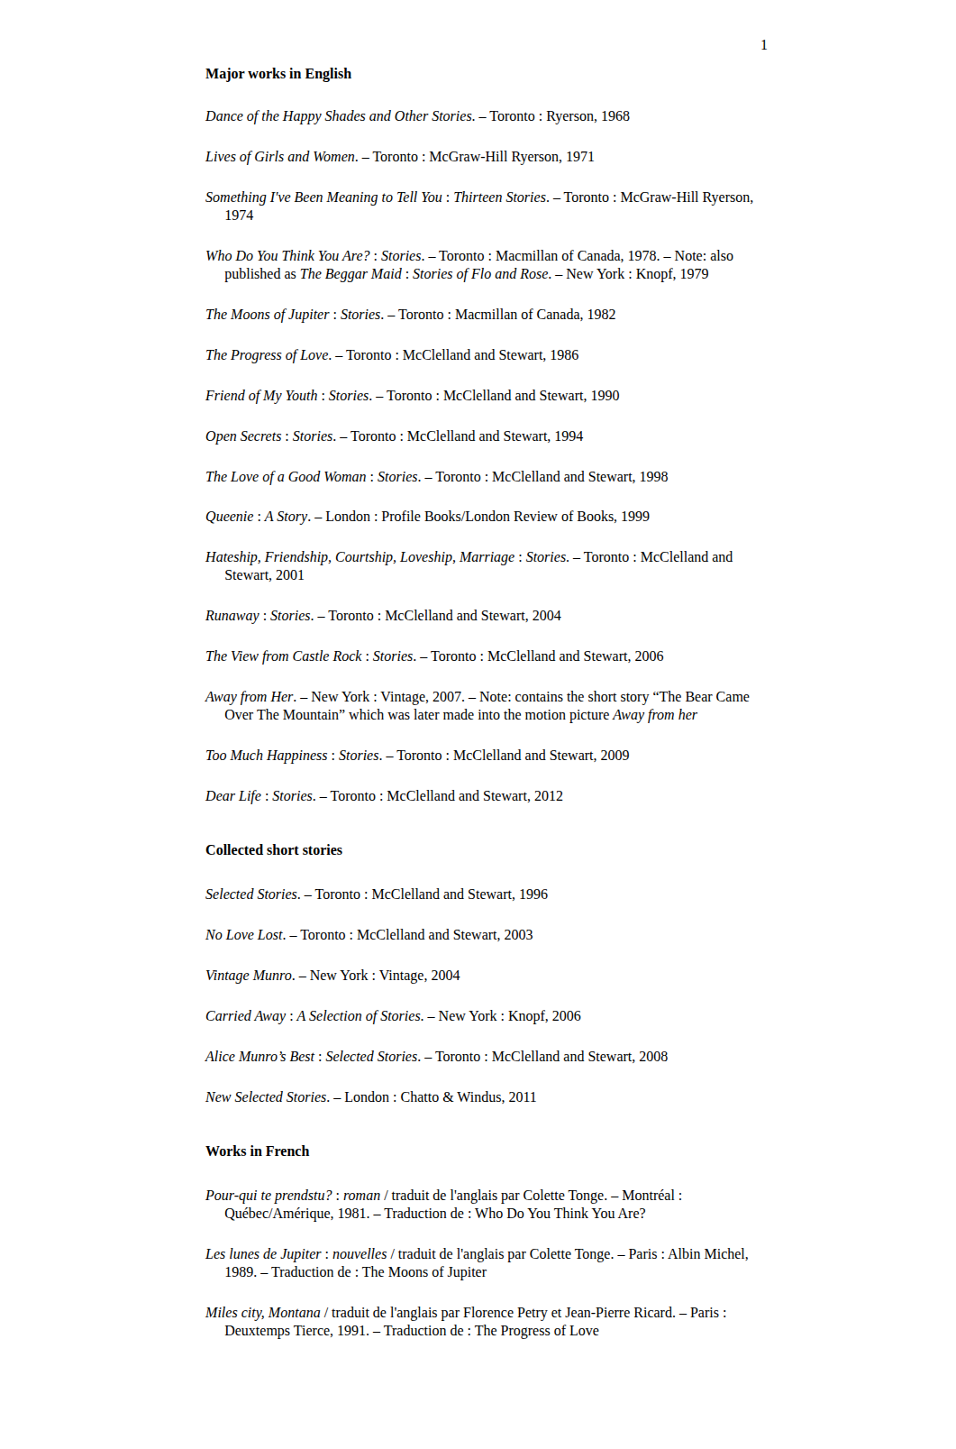1
Major works in English
Dance of the Happy Shades and Other Stories. – Toronto : Ryerson, 1968
Lives of Girls and Women. – Toronto : McGraw-Hill Ryerson, 1971
Something I've Been Meaning to Tell You : Thirteen Stories. – Toronto : McGraw-Hill Ryerson, 1974
Who Do You Think You Are? : Stories. – Toronto : Macmillan of Canada, 1978. – Note: also published as The Beggar Maid : Stories of Flo and Rose. – New York : Knopf, 1979
The Moons of Jupiter : Stories. – Toronto : Macmillan of Canada, 1982
The Progress of Love. – Toronto : McClelland and Stewart, 1986
Friend of My Youth : Stories. – Toronto : McClelland and Stewart, 1990
Open Secrets : Stories. – Toronto : McClelland and Stewart, 1994
The Love of a Good Woman : Stories. – Toronto : McClelland and Stewart, 1998
Queenie : A Story. – London : Profile Books/London Review of Books, 1999
Hateship, Friendship, Courtship, Loveship, Marriage : Stories. – Toronto : McClelland and Stewart, 2001
Runaway : Stories. – Toronto : McClelland and Stewart, 2004
The View from Castle Rock : Stories. – Toronto : McClelland and Stewart, 2006
Away from Her. – New York : Vintage, 2007. – Note: contains the short story “The Bear Came Over The Mountain” which was later made into the motion picture Away from her
Too Much Happiness : Stories. – Toronto : McClelland and Stewart, 2009
Dear Life : Stories. – Toronto : McClelland and Stewart, 2012
Collected short stories
Selected Stories. – Toronto : McClelland and Stewart, 1996
No Love Lost. – Toronto : McClelland and Stewart, 2003
Vintage Munro. – New York : Vintage, 2004
Carried Away : A Selection of Stories. – New York : Knopf, 2006
Alice Munro’s Best : Selected Stories. – Toronto : McClelland and Stewart, 2008
New Selected Stories. – London : Chatto & Windus, 2011
Works in French
Pour-qui te prendstu? : roman / traduit de l'anglais par Colette Tonge. – Montréal : Québec/Amérique, 1981. – Traduction de : Who Do You Think You Are?
Les lunes de Jupiter : nouvelles / traduit de l'anglais par Colette Tonge. – Paris : Albin Michel, 1989. – Traduction de : The Moons of Jupiter
Miles city, Montana / traduit de l'anglais par Florence Petry et Jean-Pierre Ricard. – Paris : Deuxtemps Tierce, 1991. – Traduction de : The Progress of Love